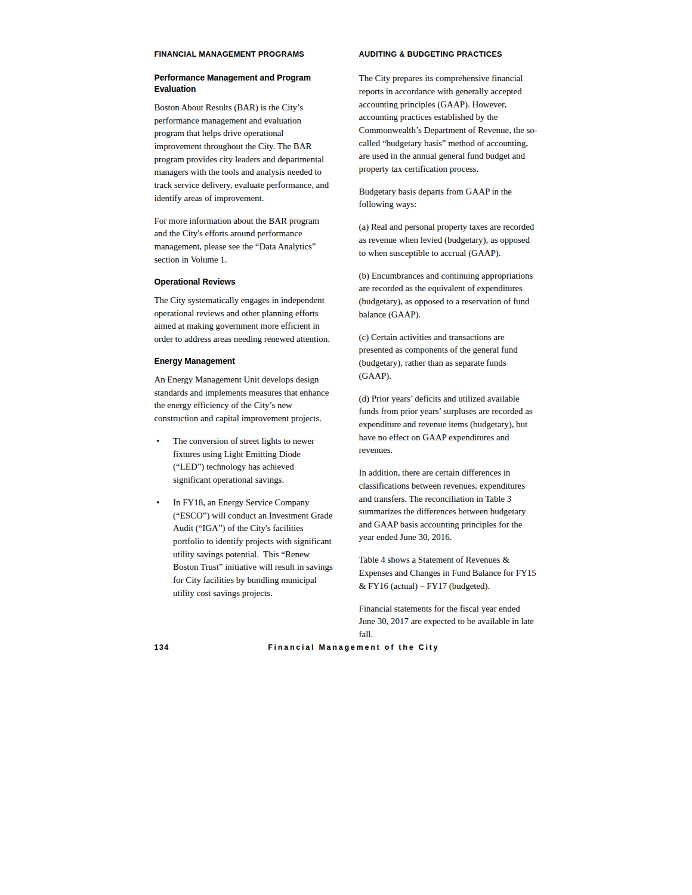FINANCIAL MANAGEMENT PROGRAMS
Performance Management and Program Evaluation
Boston About Results (BAR) is the City’s performance management and evaluation program that helps drive operational improvement throughout the City. The BAR program provides city leaders and departmental managers with the tools and analysis needed to track service delivery, evaluate performance, and identify areas of improvement.
For more information about the BAR program and the City's efforts around performance management, please see the “Data Analytics” section in Volume 1.
Operational Reviews
The City systematically engages in independent operational reviews and other planning efforts aimed at making government more efficient in order to address areas needing renewed attention.
Energy Management
An Energy Management Unit develops design standards and implements measures that enhance the energy efficiency of the City’s new construction and capital improvement projects.
The conversion of street lights to newer fixtures using Light Emitting Diode (“LED”) technology has achieved significant operational savings.
In FY18, an Energy Service Company (“ESCO”) will conduct an Investment Grade Audit (“IGA”) of the City's facilities portfolio to identify projects with significant utility savings potential. This “Renew Boston Trust” initiative will result in savings for City facilities by bundling municipal utility cost savings projects.
AUDITING & BUDGETING PRACTICES
The City prepares its comprehensive financial reports in accordance with generally accepted accounting principles (GAAP). However, accounting practices established by the Commonwealth’s Department of Revenue, the so-called “budgetary basis” method of accounting, are used in the annual general fund budget and property tax certification process.
Budgetary basis departs from GAAP in the following ways:
(a) Real and personal property taxes are recorded as revenue when levied (budgetary), as opposed to when susceptible to accrual (GAAP).
(b) Encumbrances and continuing appropriations are recorded as the equivalent of expenditures (budgetary), as opposed to a reservation of fund balance (GAAP).
(c) Certain activities and transactions are presented as components of the general fund (budgetary), rather than as separate funds (GAAP).
(d) Prior years’ deficits and utilized available funds from prior years’ surpluses are recorded as expenditure and revenue items (budgetary), but have no effect on GAAP expenditures and revenues.
In addition, there are certain differences in classifications between revenues, expenditures and transfers. The reconciliation in Table 3 summarizes the differences between budgetary and GAAP basis accounting principles for the year ended June 30, 2016.
Table 4 shows a Statement of Revenues & Expenses and Changes in Fund Balance for FY15 & FY16 (actual) – FY17 (budgeted).
Financial statements for the fiscal year ended June 30, 2017 are expected to be available in late fall.
134
Financial Management of the City